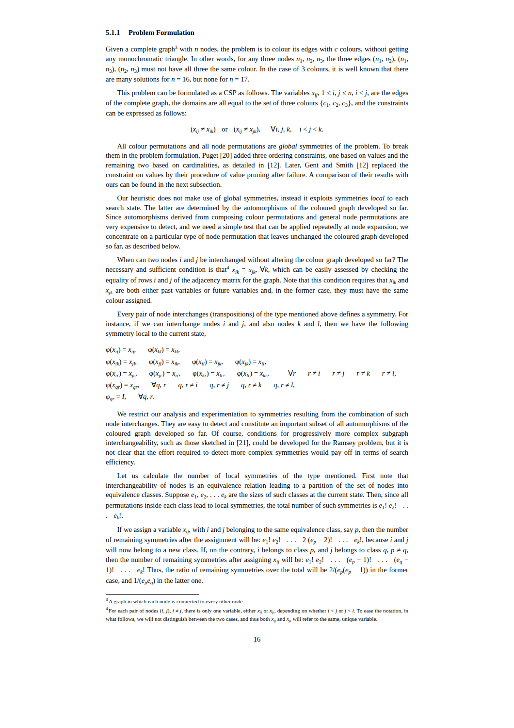5.1.1 Problem Formulation
Given a complete graph3 with n nodes, the problem is to colour its edges with c colours, without getting any monochromatic triangle. In other words, for any three nodes n1, n2, n3, the three edges (n1, n2), (n1, n3), (n2, n3) must not have all three the same colour. In the case of 3 colours, it is well known that there are many solutions for n = 16, but none for n = 17.
This problem can be formulated as a CSP as follows. The variables xij, 1 ≤ i, j ≤ n, i < j, are the edges of the complete graph, the domains are all equal to the set of three colours {c1, c2, c3}, and the constraints can be expressed as follows:
(xij ≠ xik) or (xij ≠ xjk), ∀i, j, k, i < j < k.
All colour permutations and all node permutations are global symmetries of the problem. To break them in the problem formulation, Puget [20] added three ordering constraints, one based on values and the remaining two based on cardinalities, as detailed in [12]. Later, Gent and Smith [12] replaced the constraint on values by their procedure of value pruning after failure. A comparison of their results with ours can be found in the next subsection.
Our heuristic does not make use of global symmetries, instead it exploits symmetries local to each search state. The latter are determined by the automorphisms of the coloured graph developed so far. Since automorphisms derived from composing colour permutations and general node permutations are very expensive to detect, and we need a simple test that can be applied repeatedly at node expansion, we concentrate on a particular type of node permutation that leaves unchanged the coloured graph developed so far, as described below.
When can two nodes i and j be interchanged without altering the colour graph developed so far? The necessary and sufficient condition is that4 xik = xjk, ∀k, which can be easily assessed by checking the equality of rows i and j of the adjacency matrix for the graph. Note that this condition requires that xik and xjk are both either past variables or future variables and, in the former case, they must have the same colour assigned.
Every pair of node interchanges (transpositions) of the type mentioned above defines a symmetry. For instance, if we can interchange nodes i and j, and also nodes k and l, then we have the following symmetry local to the current state,
φ(xij) = xij, φ(xkl) = xkl,
φ(xik) = xjl, φ(xjl) = xik, φ(xil) = xjk, φ(xjk) = xil,
φ(xir) = xjr, φ(xjr) = xir, φ(xkr) = xlr, φ(xlr) = xkr, ∀r r ≠ i r ≠ j r ≠ k r ≠ l,
φ(xqr) = xqr, ∀q, r q, r ≠ i q, r ≠ j q, r ≠ k q, r ≠ l,
φqr = I, ∀q, r.
We restrict our analysis and experimentation to symmetries resulting from the combination of such node interchanges. They are easy to detect and constitute an important subset of all automorphisms of the coloured graph developed so far. Of course, conditions for progressively more complex subgraph interchangeability, such as those sketched in [21], could be developed for the Ramsey problem, but it is not clear that the effort required to detect more complex symmetries would pay off in terms of search efficiency.
Let us calculate the number of local symmetries of the type mentioned. First note that interchangeability of nodes is an equivalence relation leading to a partition of the set of nodes into equivalence classes. Suppose e1, e2, . . . ek are the sizes of such classes at the current state. Then, since all permutations inside each class lead to local symmetries, the total number of such symmetries is e1! e2! . . . ek!.
If we assign a variable xij, with i and j belonging to the same equivalence class, say p, then the number of remaining symmetries after the assignment will be: e1! e2! . . . 2 (ep − 2)! . . . ek!, because i and j will now belong to a new class. If, on the contrary, i belongs to class p, and j belongs to class q, p ≠ q, then the number of remaining symmetries after assigning xij will be: e1! e2! . . . (ep − 1)! . . . (eq − 1)! . . . ek! Thus, the ratio of remaining symmetries over the total will be 2/(ep(ep − 1)) in the former case, and 1/(epeq) in the latter one.
3 A graph in which each node is connected to every other node.
4 For each pair of nodes (i, j), i ≠ j, there is only one variable, either xij or xji, depending on whether i < j or j < i. To ease the notation, in what follows, we will not distinguish between the two cases, and thus both xij and xji will refer to the same, unique variable.
16